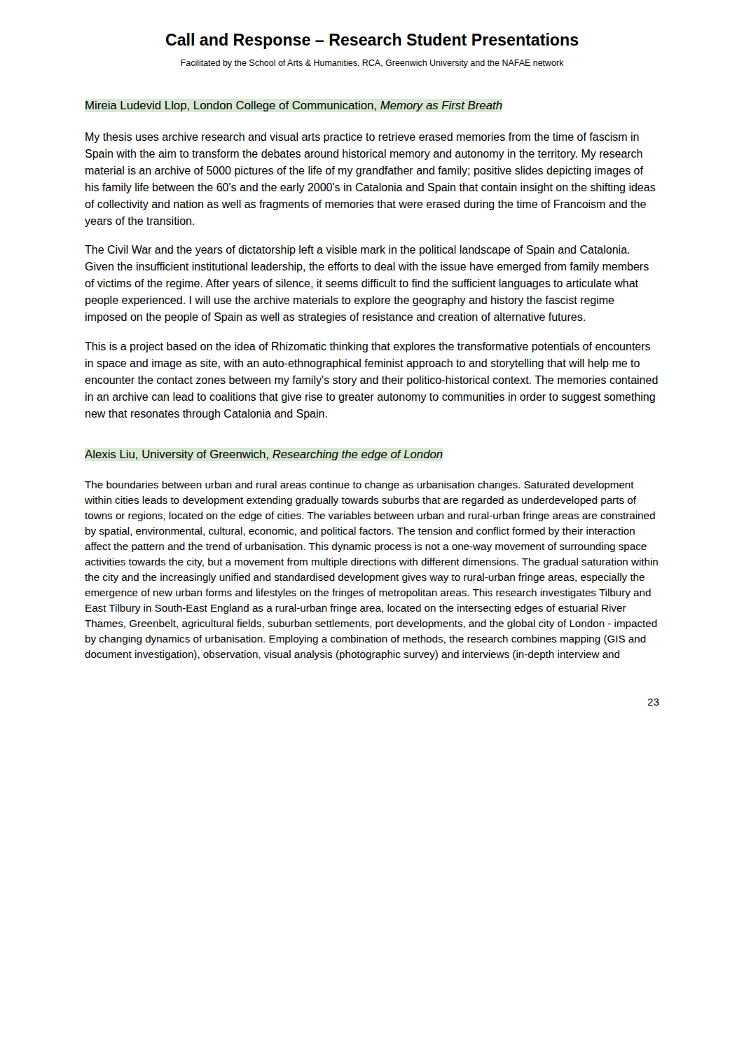Call and Response – Research Student Presentations
Facilitated by the School of Arts & Humanities, RCA, Greenwich University and the NAFAE network
Mireia Ludevid Llop, London College of Communication, Memory as First Breath
My thesis uses archive research and visual arts practice to retrieve erased memories from the time of fascism in Spain with the aim to transform the debates around historical memory and autonomy in the territory. My research material is an archive of 5000 pictures of the life of my grandfather and family; positive slides depicting images of his family life between the 60's and the early 2000's in Catalonia and Spain that contain insight on the shifting ideas of collectivity and nation as well as fragments of memories that were erased during the time of Francoism and the years of the transition.
The Civil War and the years of dictatorship left a visible mark in the political landscape of Spain and Catalonia. Given the insufficient institutional leadership, the efforts to deal with the issue have emerged from family members of victims of the regime. After years of silence, it seems difficult to find the sufficient languages to articulate what people experienced. I will use the archive materials to explore the geography and history the fascist regime imposed on the people of Spain as well as strategies of resistance and creation of alternative futures.
This is a project based on the idea of Rhizomatic thinking that explores the transformative potentials of encounters in space and image as site, with an auto-ethnographical feminist approach to and storytelling that will help me to encounter the contact zones between my family's story and their politico-historical context. The memories contained in an archive can lead to coalitions that give rise to greater autonomy to communities in order to suggest something new that resonates through Catalonia and Spain.
Alexis Liu, University of Greenwich, Researching the edge of London
The boundaries between urban and rural areas continue to change as urbanisation changes. Saturated development within cities leads to development extending gradually towards suburbs that are regarded as underdeveloped parts of towns or regions, located on the edge of cities. The variables between urban and rural-urban fringe areas are constrained by spatial, environmental, cultural, economic, and political factors. The tension and conflict formed by their interaction affect the pattern and the trend of urbanisation. This dynamic process is not a one-way movement of surrounding space activities towards the city, but a movement from multiple directions with different dimensions. The gradual saturation within the city and the increasingly unified and standardised development gives way to rural-urban fringe areas, especially the emergence of new urban forms and lifestyles on the fringes of metropolitan areas. This research investigates Tilbury and East Tilbury in South-East England as a rural-urban fringe area, located on the intersecting edges of estuarial River Thames, Greenbelt, agricultural fields, suburban settlements, port developments, and the global city of London - impacted by changing dynamics of urbanisation. Employing a combination of methods, the research combines mapping (GIS and document investigation), observation, visual analysis (photographic survey) and interviews (in-depth interview and
23